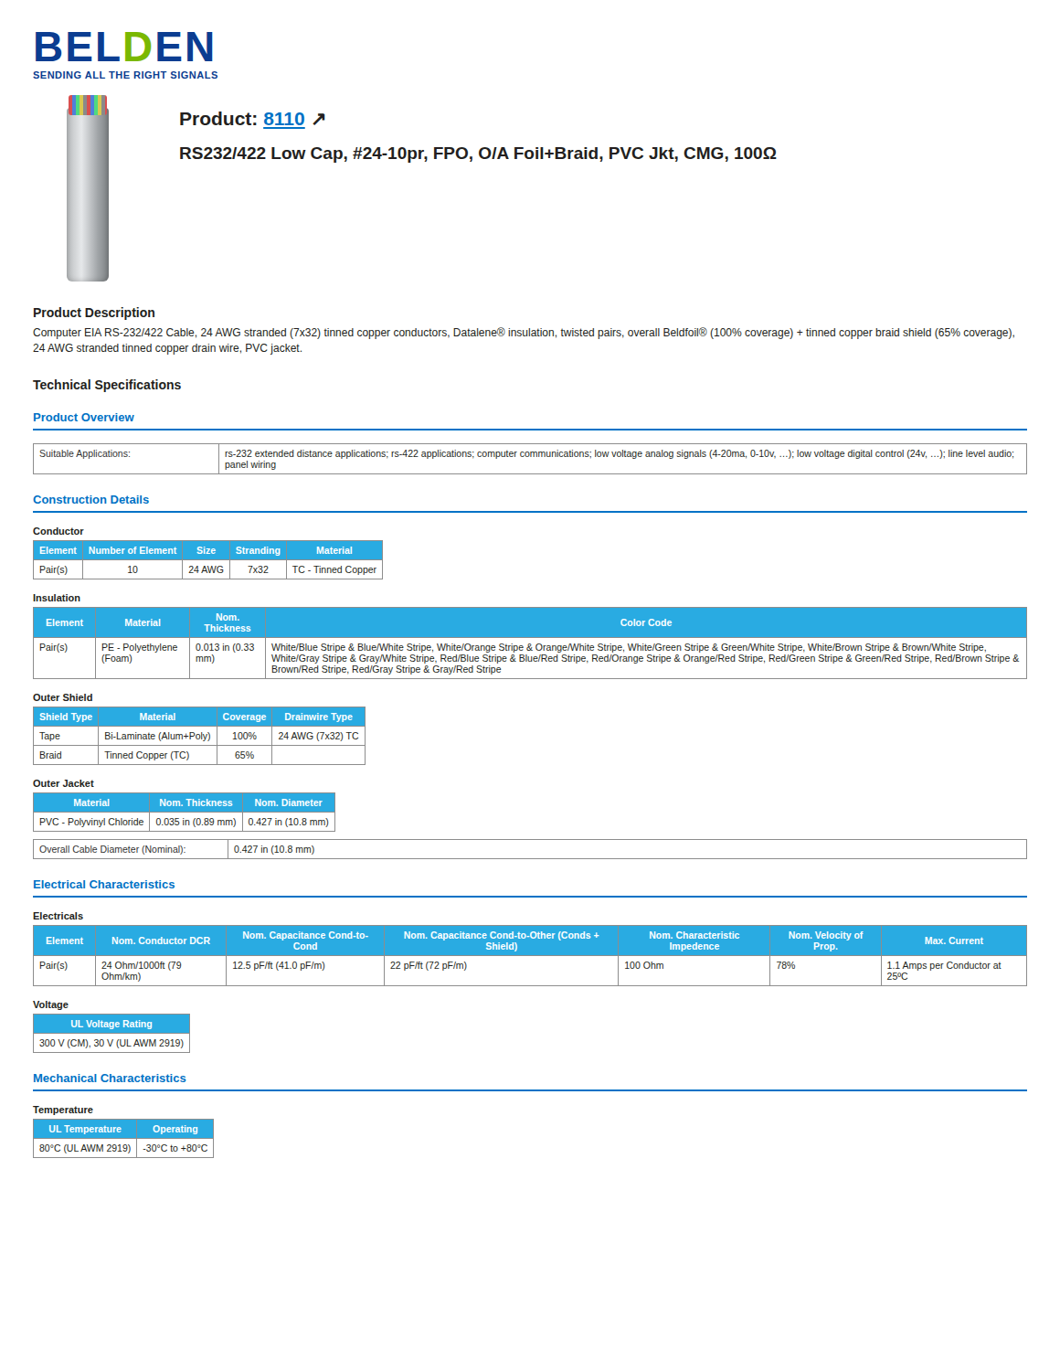BELDEN
SENDING ALL THE RIGHT SIGNALS
Product: 8110 ↗
RS232/422 Low Cap, #24-10pr, FPO, O/A Foil+Braid, PVC Jkt, CMG, 100Ω
Product Description
Computer EIA RS-232/422 Cable, 24 AWG stranded (7x32) tinned copper conductors, Datalene® insulation, twisted pairs, overall Beldfoil® (100% coverage) + tinned copper braid shield (65% coverage), 24 AWG stranded tinned copper drain wire, PVC jacket.
Technical Specifications
Product Overview
| Suitable Applications: | rs-232 extended distance applications; rs-422 applications; computer communications; low voltage analog signals (4-20ma, 0-10v, …); low voltage digital control (24v, …); line level audio; panel wiring |
Construction Details
Conductor
| Element | Number of Element | Size | Stranding | Material |
| --- | --- | --- | --- | --- |
| Pair(s) | 10 | 24 AWG | 7x32 | TC - Tinned Copper |
Insulation
| Element | Material | Nom. Thickness | Color Code |
| --- | --- | --- | --- |
| Pair(s) | PE - Polyethylene (Foam) | 0.013 in (0.33 mm) | White/Blue Stripe & Blue/White Stripe, White/Orange Stripe & Orange/White Stripe, White/Green Stripe & Green/White Stripe, White/Brown Stripe & Brown/White Stripe, White/Gray Stripe & Gray/White Stripe, Red/Blue Stripe & Blue/Red Stripe, Red/Orange Stripe & Orange/Red Stripe, Red/Green Stripe & Green/Red Stripe, Red/Brown Stripe & Brown/Red Stripe, Red/Gray Stripe & Gray/Red Stripe |
Outer Shield
| Shield Type | Material | Coverage | Drainwire Type |
| --- | --- | --- | --- |
| Tape | Bi-Laminate (Alum+Poly) | 100% | 24 AWG (7x32) TC |
| Braid | Tinned Copper (TC) | 65% | |
Outer Jacket
| Material | Nom. Thickness | Nom. Diameter |
| --- | --- | --- |
| PVC - Polyvinyl Chloride | 0.035 in (0.89 mm) | 0.427 in (10.8 mm) |
| Overall Cable Diameter (Nominal): | 0.427 in (10.8 mm) |
Electrical Characteristics
Electricals
| Element | Nom. Conductor DCR | Nom. Capacitance Cond-to-Cond | Nom. Capacitance Cond-to-Other (Conds + Shield) | Nom. Characteristic Impedence | Nom. Velocity of Prop. | Max. Current |
| --- | --- | --- | --- | --- | --- | --- |
| Pair(s) | 24 Ohm/1000ft (79 Ohm/km) | 12.5 pF/ft (41.0 pF/m) | 22 pF/ft (72 pF/m) | 100 Ohm | 78% | 1.1 Amps per Conductor at 25ºC |
Voltage
| UL Voltage Rating |
| --- |
| 300 V (CM), 30 V (UL AWM 2919) |
Mechanical Characteristics
Temperature
| UL Temperature | Operating |
| --- | --- |
| 80°C (UL AWM 2919) | -30°C to +80°C |